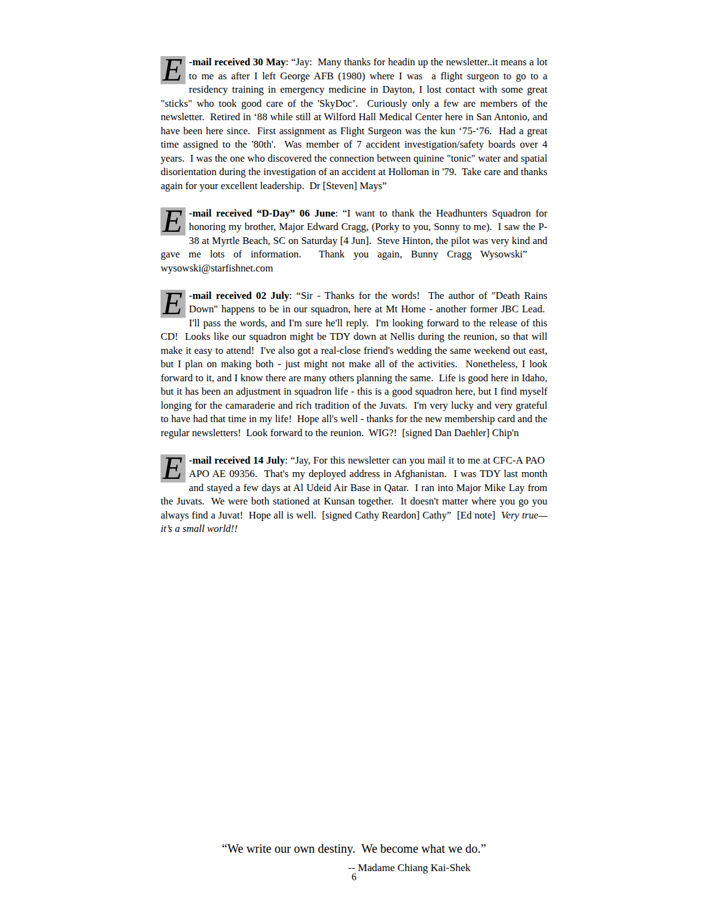E-mail received 30 May: “Jay: Many thanks for headin up the newsletter..it means a lot to me as after I left George AFB (1980) where I was a flight surgeon to go to a residency training in emergency medicine in Dayton, I lost contact with some great "sticks" who took good care of the 'SkyDoc’. Curiously only a few are members of the newsletter. Retired in ‘88 while still at Wilford Hall Medical Center here in San Antonio, and have been here since. First assignment as Flight Surgeon was the kun ‘75-‘76. Had a great time assigned to the '80th'. Was member of 7 accident investigation/safety boards over 4 years. I was the one who discovered the connection between quinine "tonic" water and spatial disorientation during the investigation of an accident at Holloman in '79. Take care and thanks again for your excellent leadership. Dr [Steven] Mays”
E-mail received “D-Day” 06 June: “I want to thank the Headhunters Squadron for honoring my brother, Major Edward Cragg, (Porky to you, Sonny to me). I saw the P-38 at Myrtle Beach, SC on Saturday [4 Jun]. Steve Hinton, the pilot was very kind and gave me lots of information. Thank you again, Bunny Cragg Wysowski” wysowski@starfishnet.com
E-mail received 02 July: “Sir - Thanks for the words! The author of "Death Rains Down" happens to be in our squadron, here at Mt Home - another former JBC Lead. I'll pass the words, and I'm sure he'll reply. I'm looking forward to the release of this CD! Looks like our squadron might be TDY down at Nellis during the reunion, so that will make it easy to attend! I've also got a real-close friend's wedding the same weekend out east, but I plan on making both - just might not make all of the activities. Nonetheless, I look forward to it, and I know there are many others planning the same. Life is good here in Idaho, but it has been an adjustment in squadron life - this is a good squadron here, but I find myself longing for the camaraderie and rich tradition of the Juvats. I'm very lucky and very grateful to have had that time in my life! Hope all's well - thanks for the new membership card and the regular newsletters! Look forward to the reunion. WIG?! [signed Dan Daehler] Chip'n
E-mail received 14 July: “Jay, For this newsletter can you mail it to me at CFC-A PAO APO AE 09356. That's my deployed address in Afghanistan. I was TDY last month and stayed a few days at Al Udeid Air Base in Qatar. I ran into Major Mike Lay from the Juvats. We were both stationed at Kunsan together. It doesn't matter where you go you always find a Juvat! Hope all is well. [signed Cathy Reardon] Cathy” [Ed note] Very true—it’s a small world!!
“We write our own destiny. We become what we do.”
-- Madame Chiang Kai-Shek
6